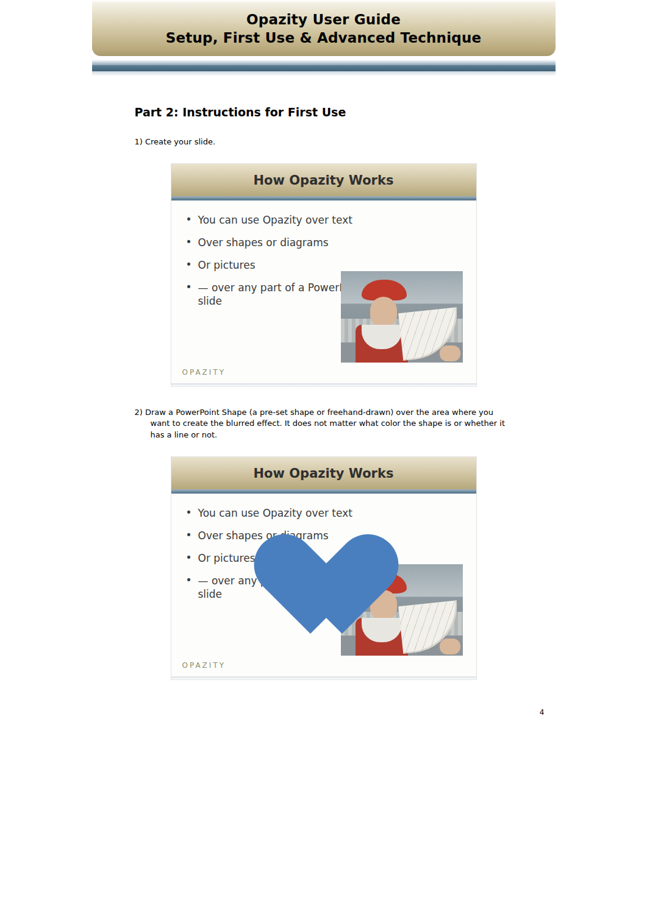Opazity User Guide Setup, First Use & Advanced Technique
Part 2: Instructions for First Use
1) Create your slide.
How Opazity Works
You can use Opazity over text
Over shapes or diagrams
Or pictures
— over any part of a PowerPoint slide
OPAZITY
2) Draw a PowerPoint Shape (a pre-set shape or freehand-drawn) over the area where you want to create the blurred effect. It does not matter what color the shape is or whether it has a line or not.
How Opazity Works
You can use Opazity over text
Over shapes or diagrams
Or pictures
— over any part of a PowerPoint slide
OPAZITY
4